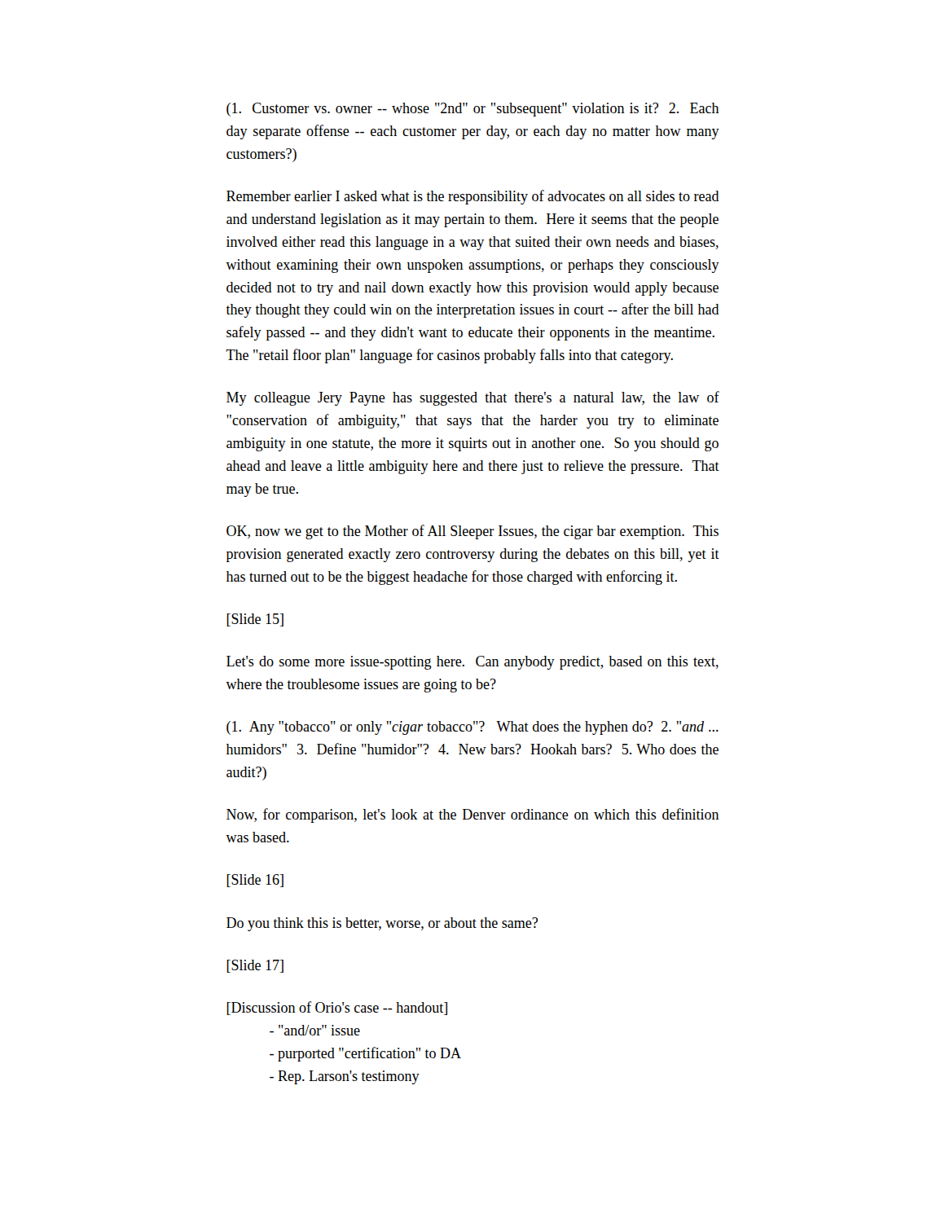(1. Customer vs. owner -- whose "2nd" or "subsequent" violation is it? 2. Each day separate offense -- each customer per day, or each day no matter how many customers?)
Remember earlier I asked what is the responsibility of advocates on all sides to read and understand legislation as it may pertain to them. Here it seems that the people involved either read this language in a way that suited their own needs and biases, without examining their own unspoken assumptions, or perhaps they consciously decided not to try and nail down exactly how this provision would apply because they thought they could win on the interpretation issues in court -- after the bill had safely passed -- and they didn't want to educate their opponents in the meantime. The "retail floor plan" language for casinos probably falls into that category.
My colleague Jery Payne has suggested that there's a natural law, the law of "conservation of ambiguity," that says that the harder you try to eliminate ambiguity in one statute, the more it squirts out in another one. So you should go ahead and leave a little ambiguity here and there just to relieve the pressure. That may be true.
OK, now we get to the Mother of All Sleeper Issues, the cigar bar exemption. This provision generated exactly zero controversy during the debates on this bill, yet it has turned out to be the biggest headache for those charged with enforcing it.
[Slide 15]
Let's do some more issue-spotting here. Can anybody predict, based on this text, where the troublesome issues are going to be?
(1. Any "tobacco" or only "cigar tobacco"? What does the hyphen do? 2. "and ... humidors" 3. Define "humidor"? 4. New bars? Hookah bars? 5. Who does the audit?)
Now, for comparison, let's look at the Denver ordinance on which this definition was based.
[Slide 16]
Do you think this is better, worse, or about the same?
[Slide 17]
[Discussion of Orio's case -- handout] - "and/or" issue - purported "certification" to DA - Rep. Larson's testimony